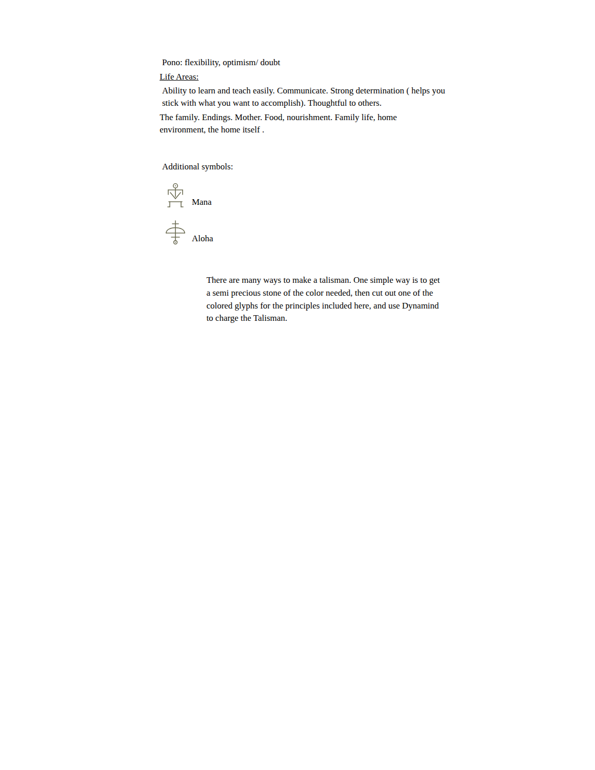Pono: flexibility, optimism/ doubt
Life Areas:
Ability to learn and teach easily. Communicate. Strong determination ( helps you stick with what you want to accomplish). Thoughtful to others.
The family. Endings. Mother. Food, nourishment. Family life, home environment, the home itself .
Additional symbols:
Mana
Aloha
There are many ways to make a talisman. One simple way is to get a semi precious stone of the color needed, then cut out one of the colored glyphs for the principles included here, and use Dynamind to charge the Talisman.